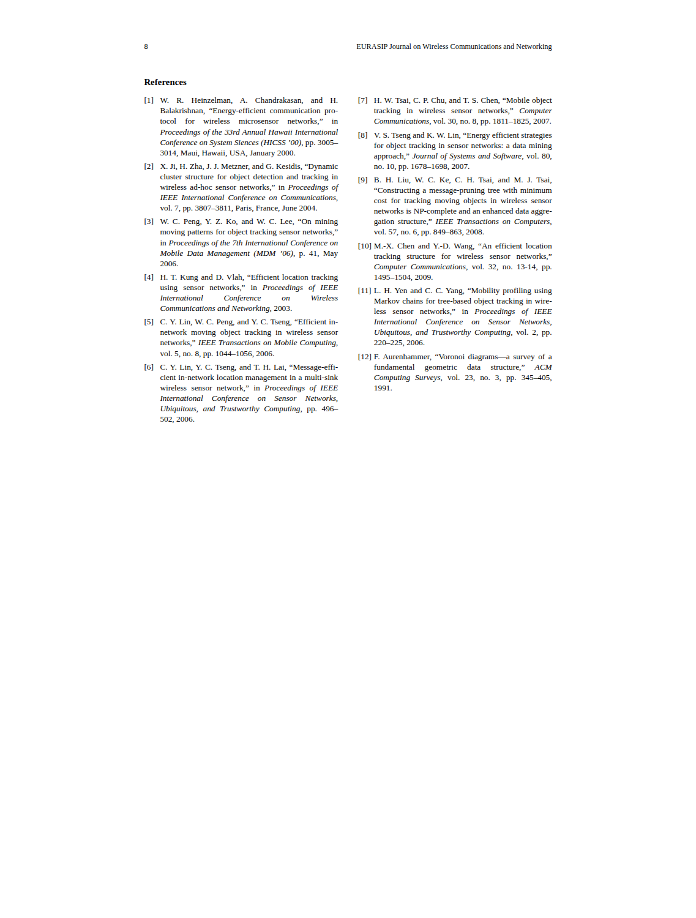8 EURASIP Journal on Wireless Communications and Networking
References
[1] W. R. Heinzelman, A. Chandrakasan, and H. Balakrishnan, “Energy-efficient communication protocol for wireless microsensor networks,” in Proceedings of the 33rd Annual Hawaii International Conference on System Siences (HICSS ’00), pp. 3005–3014, Maui, Hawaii, USA, January 2000.
[2] X. Ji, H. Zha, J. J. Metzner, and G. Kesidis, “Dynamic cluster structure for object detection and tracking in wireless ad-hoc sensor networks,” in Proceedings of IEEE International Conference on Communications, vol. 7, pp. 3807–3811, Paris, France, June 2004.
[3] W. C. Peng, Y. Z. Ko, and W. C. Lee, “On mining moving patterns for object tracking sensor networks,” in Proceedings of the 7th International Conference on Mobile Data Management (MDM ’06), p. 41, May 2006.
[4] H. T. Kung and D. Vlah, “Efficient location tracking using sensor networks,” in Proceedings of IEEE International Conference on Wireless Communications and Networking, 2003.
[5] C. Y. Lin, W. C. Peng, and Y. C. Tseng, “Efficient in-network moving object tracking in wireless sensor networks,” IEEE Transactions on Mobile Computing, vol. 5, no. 8, pp. 1044–1056, 2006.
[6] C. Y. Lin, Y. C. Tseng, and T. H. Lai, “Message-efficient in-network location management in a multi-sink wireless sensor network,” in Proceedings of IEEE International Conference on Sensor Networks, Ubiquitous, and Trustworthy Computing, pp. 496–502, 2006.
[7] H. W. Tsai, C. P. Chu, and T. S. Chen, “Mobile object tracking in wireless sensor networks,” Computer Communications, vol. 30, no. 8, pp. 1811–1825, 2007.
[8] V. S. Tseng and K. W. Lin, “Energy efficient strategies for object tracking in sensor networks: a data mining approach,” Journal of Systems and Software, vol. 80, no. 10, pp. 1678–1698, 2007.
[9] B. H. Liu, W. C. Ke, C. H. Tsai, and M. J. Tsai, “Constructing a message-pruning tree with minimum cost for tracking moving objects in wireless sensor networks is NP-complete and an enhanced data aggregation structure,” IEEE Transactions on Computers, vol. 57, no. 6, pp. 849–863, 2008.
[10] M.-X. Chen and Y.-D. Wang, “An efficient location tracking structure for wireless sensor networks,” Computer Communications, vol. 32, no. 13-14, pp. 1495–1504, 2009.
[11] L. H. Yen and C. C. Yang, “Mobility profiling using Markov chains for tree-based object tracking in wireless sensor networks,” in Proceedings of IEEE International Conference on Sensor Networks, Ubiquitous, and Trustworthy Computing, vol. 2, pp. 220–225, 2006.
[12] F. Aurenhammer, “Voronoi diagrams—a survey of a fundamental geometric data structure,” ACM Computing Surveys, vol. 23, no. 3, pp. 345–405, 1991.